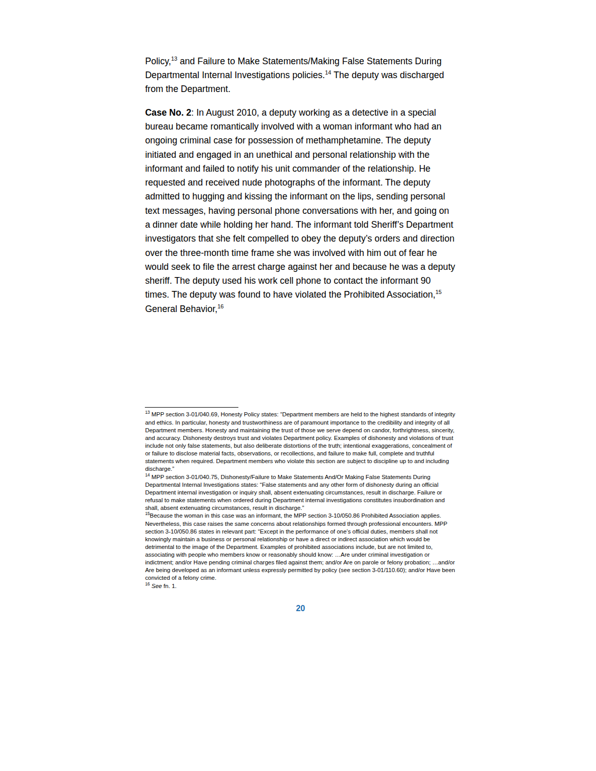Policy,13 and Failure to Make Statements/Making False Statements During Departmental Internal Investigations policies.14 The deputy was discharged from the Department.
Case No. 2: In August 2010, a deputy working as a detective in a special bureau became romantically involved with a woman informant who had an ongoing criminal case for possession of methamphetamine. The deputy initiated and engaged in an unethical and personal relationship with the informant and failed to notify his unit commander of the relationship. He requested and received nude photographs of the informant. The deputy admitted to hugging and kissing the informant on the lips, sending personal text messages, having personal phone conversations with her, and going on a dinner date while holding her hand. The informant told Sheriff’s Department investigators that she felt compelled to obey the deputy’s orders and direction over the three-month time frame she was involved with him out of fear he would seek to file the arrest charge against her and because he was a deputy sheriff. The deputy used his work cell phone to contact the informant 90 times. The deputy was found to have violated the Prohibited Association,15 General Behavior,16
13 MPP section 3-01/040.69, Honesty Policy states: “Department members are held to the highest standards of integrity and ethics. In particular, honesty and trustworthiness are of paramount importance to the credibility and integrity of all Department members. Honesty and maintaining the trust of those we serve depend on candor, forthrightness, sincerity, and accuracy. Dishonesty destroys trust and violates Department policy. Examples of dishonesty and violations of trust include not only false statements, but also deliberate distortions of the truth; intentional exaggerations, concealment of or failure to disclose material facts, observations, or recollections, and failure to make full, complete and truthful statements when required. Department members who violate this section are subject to discipline up to and including discharge.”
14 MPP section 3-01/040.75, Dishonesty/Failure to Make Statements And/Or Making False Statements During Departmental Internal Investigations states: “False statements and any other form of dishonesty during an official Department internal investigation or inquiry shall, absent extenuating circumstances, result in discharge. Failure or refusal to make statements when ordered during Department internal investigations constitutes insubordination and shall, absent extenuating circumstances, result in discharge.”
15Because the woman in this case was an informant, the MPP section 3-10/050.86 Prohibited Association applies. Nevertheless, this case raises the same concerns about relationships formed through professional encounters. MPP section 3-10/050.86 states in relevant part: “Except in the performance of one’s official duties, members shall not knowingly maintain a business or personal relationship or have a direct or indirect association which would be detrimental to the image of the Department. Examples of prohibited associations include, but are not limited to, associating with people who members know or reasonably should know: …Are under criminal investigation or indictment; and/or Have pending criminal charges filed against them; and/or Are on parole or felony probation; …and/or Are being developed as an informant unless expressly permitted by policy (see section 3-01/110.60); and/or Have been convicted of a felony crime.
16 See fn. 1.
20